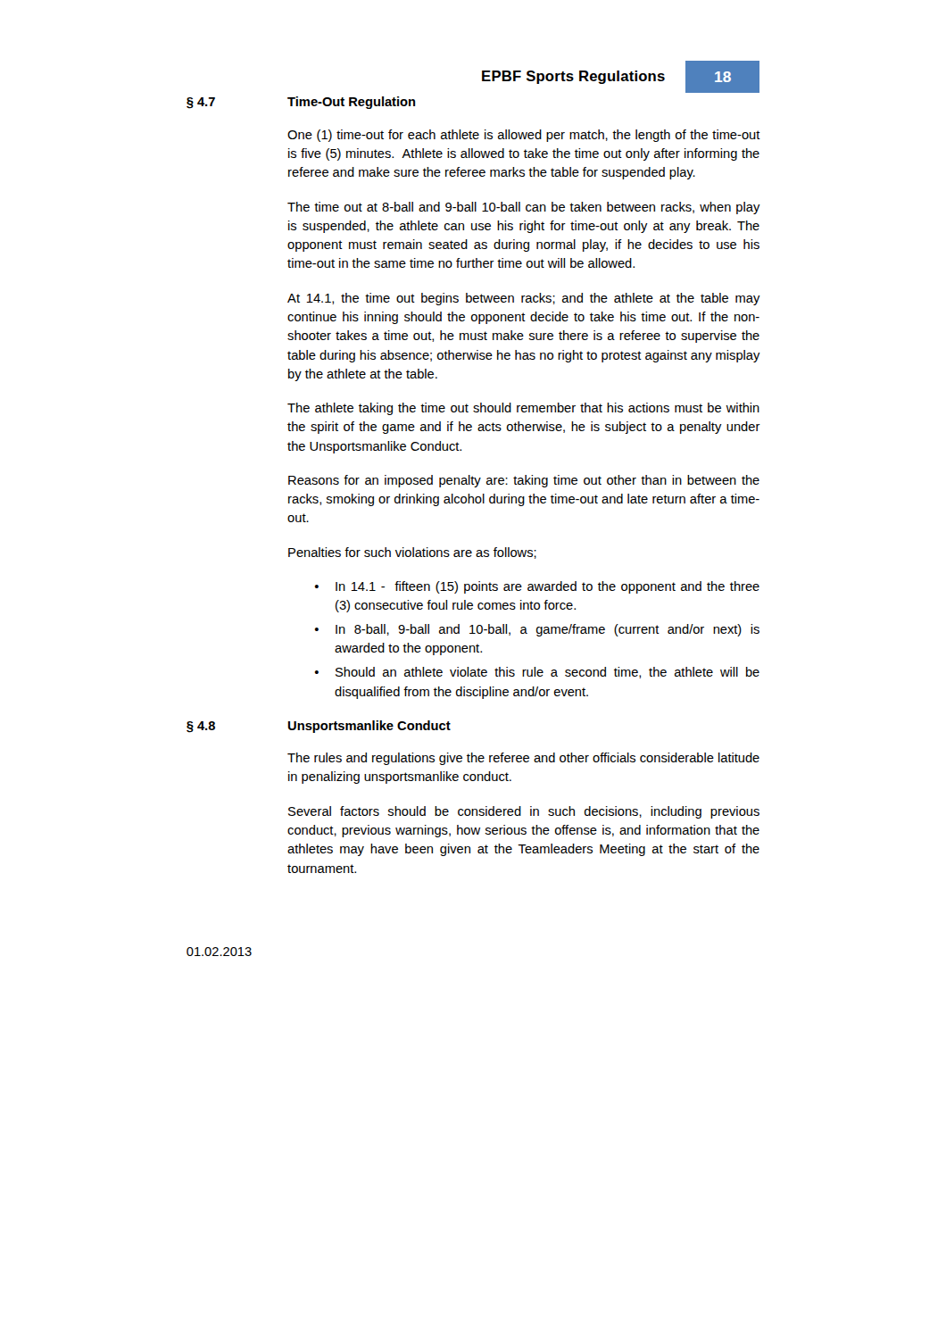EPBF Sports Regulations
18
§ 4.7
Time-Out Regulation
One (1) time-out for each athlete is allowed per match, the length of the time-out is five (5) minutes. Athlete is allowed to take the time out only after informing the referee and make sure the referee marks the table for suspended play.
The time out at 8-ball and 9-ball 10-ball can be taken between racks, when play is suspended, the athlete can use his right for time-out only at any break. The opponent must remain seated as during normal play, if he decides to use his time-out in the same time no further time out will be allowed.
At 14.1, the time out begins between racks; and the athlete at the table may continue his inning should the opponent decide to take his time out. If the non-shooter takes a time out, he must make sure there is a referee to supervise the table during his absence; otherwise he has no right to protest against any misplay by the athlete at the table.
The athlete taking the time out should remember that his actions must be within the spirit of the game and if he acts otherwise, he is subject to a penalty under the Unsportsmanlike Conduct.
Reasons for an imposed penalty are: taking time out other than in between the racks, smoking or drinking alcohol during the time-out and late return after a time-out.
Penalties for such violations are as follows;
In 14.1 - fifteen (15) points are awarded to the opponent and the three (3) consecutive foul rule comes into force.
In 8-ball, 9-ball and 10-ball, a game/frame (current and/or next) is awarded to the opponent.
Should an athlete violate this rule a second time, the athlete will be disqualified from the discipline and/or event.
§ 4.8
Unsportsmanlike Conduct
The rules and regulations give the referee and other officials considerable latitude in penalizing unsportsmanlike conduct.
Several factors should be considered in such decisions, including previous conduct, previous warnings, how serious the offense is, and information that the athletes may have been given at the Teamleaders Meeting at the start of the tournament.
01.02.2013